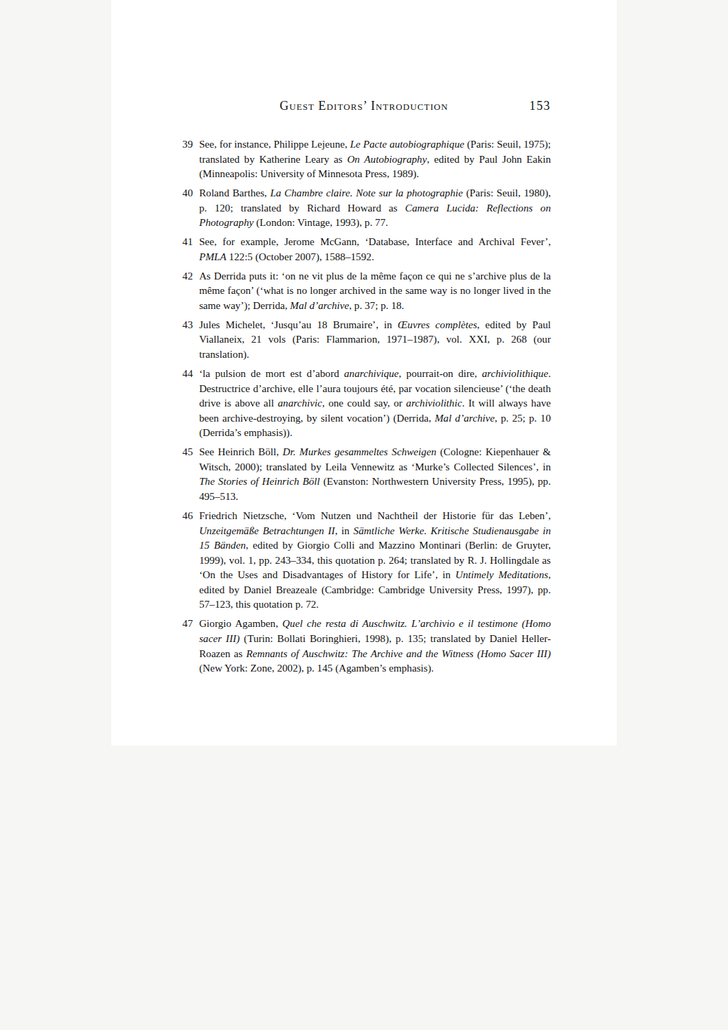Guest Editors’ Introduction 153
39 See, for instance, Philippe Lejeune, Le Pacte autobiographique (Paris: Seuil, 1975); translated by Katherine Leary as On Autobiography, edited by Paul John Eakin (Minneapolis: University of Minnesota Press, 1989).
40 Roland Barthes, La Chambre claire. Note sur la photographie (Paris: Seuil, 1980), p. 120; translated by Richard Howard as Camera Lucida: Reflections on Photography (London: Vintage, 1993), p. 77.
41 See, for example, Jerome McGann, ‘Database, Interface and Archival Fever’, PMLA 122:5 (October 2007), 1588–1592.
42 As Derrida puts it: ‘on ne vit plus de la même façon ce qui ne s’archive plus de la même façon’ (‘what is no longer archived in the same way is no longer lived in the same way’); Derrida, Mal d’archive, p. 37; p. 18.
43 Jules Michelet, ‘Jusqu’au 18 Brumaire’, in Œuvres complètes, edited by Paul Viallaneix, 21 vols (Paris: Flammarion, 1971–1987), vol. XXI, p. 268 (our translation).
44‘la pulsion de mort est d’abord anarchivique, pourrait-on dire, archiviolithique. Destructrice d’archive, elle l’aura toujours été, par vocation silencieuse’ (‘the death drive is above all anarchivic, one could say, or archiviolithic. It will always have been archive-destroying, by silent vocation’) (Derrida, Mal d’archive, p. 25; p. 10 (Derrida’s emphasis)).
45 See Heinrich Böll, Dr. Murkes gesammeltes Schweigen (Cologne: Kiepenhauer & Witsch, 2000); translated by Leila Vennewitz as ‘Murke’s Collected Silences’, in The Stories of Heinrich Böll (Evanston: Northwestern University Press, 1995), pp. 495–513.
46 Friedrich Nietzsche, ‘Vom Nutzen und Nachtheil der Historie für das Leben’, Unzeitgemäße Betrachtungen II, in Sämtliche Werke. Kritische Studienausgabe in 15 Bänden, edited by Giorgio Colli and Mazzino Montinari (Berlin: de Gruyter, 1999), vol. 1, pp. 243–334, this quotation p. 264; translated by R. J. Hollingdale as ‘On the Uses and Disadvantages of History for Life’, in Untimely Meditations, edited by Daniel Breazeale (Cambridge: Cambridge University Press, 1997), pp. 57–123, this quotation p. 72.
47 Giorgio Agamben, Quel che resta di Auschwitz. L’archivio e il testimone (Homo sacer III) (Turin: Bollati Boringhieri, 1998), p. 135; translated by Daniel Heller-Roazen as Remnants of Auschwitz: The Archive and the Witness (Homo Sacer III) (New York: Zone, 2002), p. 145 (Agamben’s emphasis).